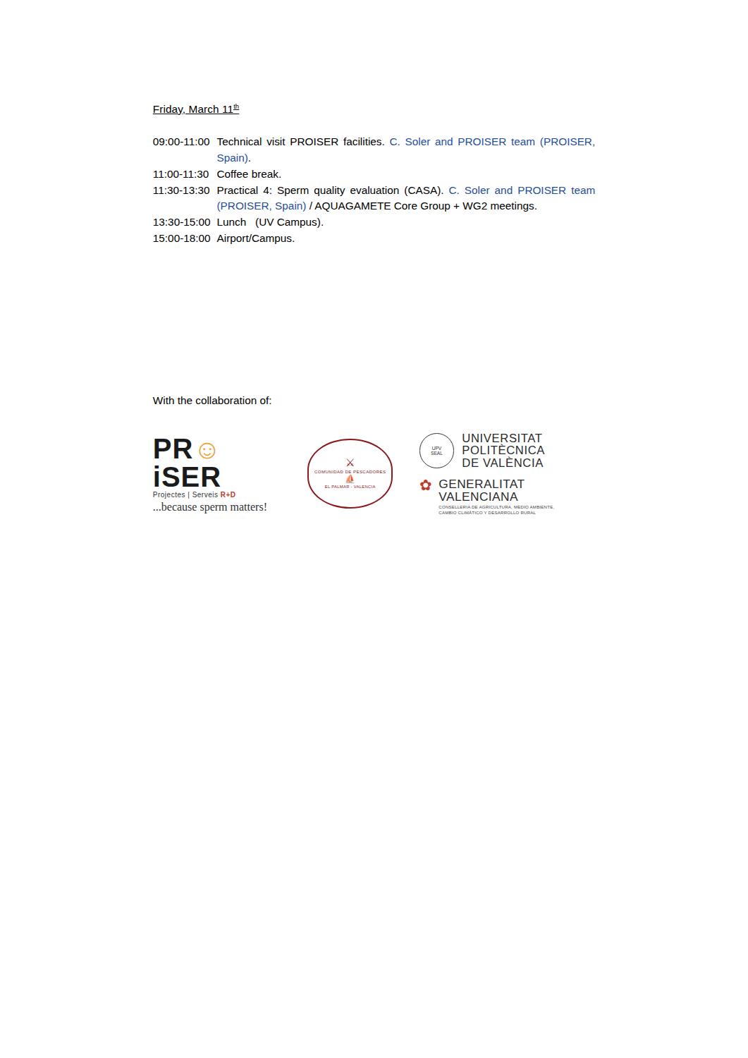Friday, March 11th
| 09:00-11:00 | Technical visit PROISER facilities. C. Soler and PROISER team (PROISER, Spain) . |
| 11:00-11:30 | Coffee break. |
| 11:30-13:30 | Practical 4: Sperm quality evaluation (CASA). C. Soler and PROISER team (PROISER, Spain) / AQUAGAMETE Core Group + WG2 meetings. |
| 13:30-15:00 | Lunch (UV Campus). |
| 15:00-18:00 | Airport/Campus. |
With the collaboration of:
PR☺iSER
Projectes | Serveis R+D
...because sperm matters!
⚔
COMUNIDAD DE PESCADORES
⛵
EL PALMAR - VALENCIA
UPV
SEAL
UNIVERSITAT
POLITÈCNICA
DE VALÈNCIA
✿
GENERALITAT VALENCIANA
CONSELLERIA DE AGRICULTURA, MEDIO AMBIENTE,
CAMBIO CLIMÁTICO Y DESARROLLO RURAL